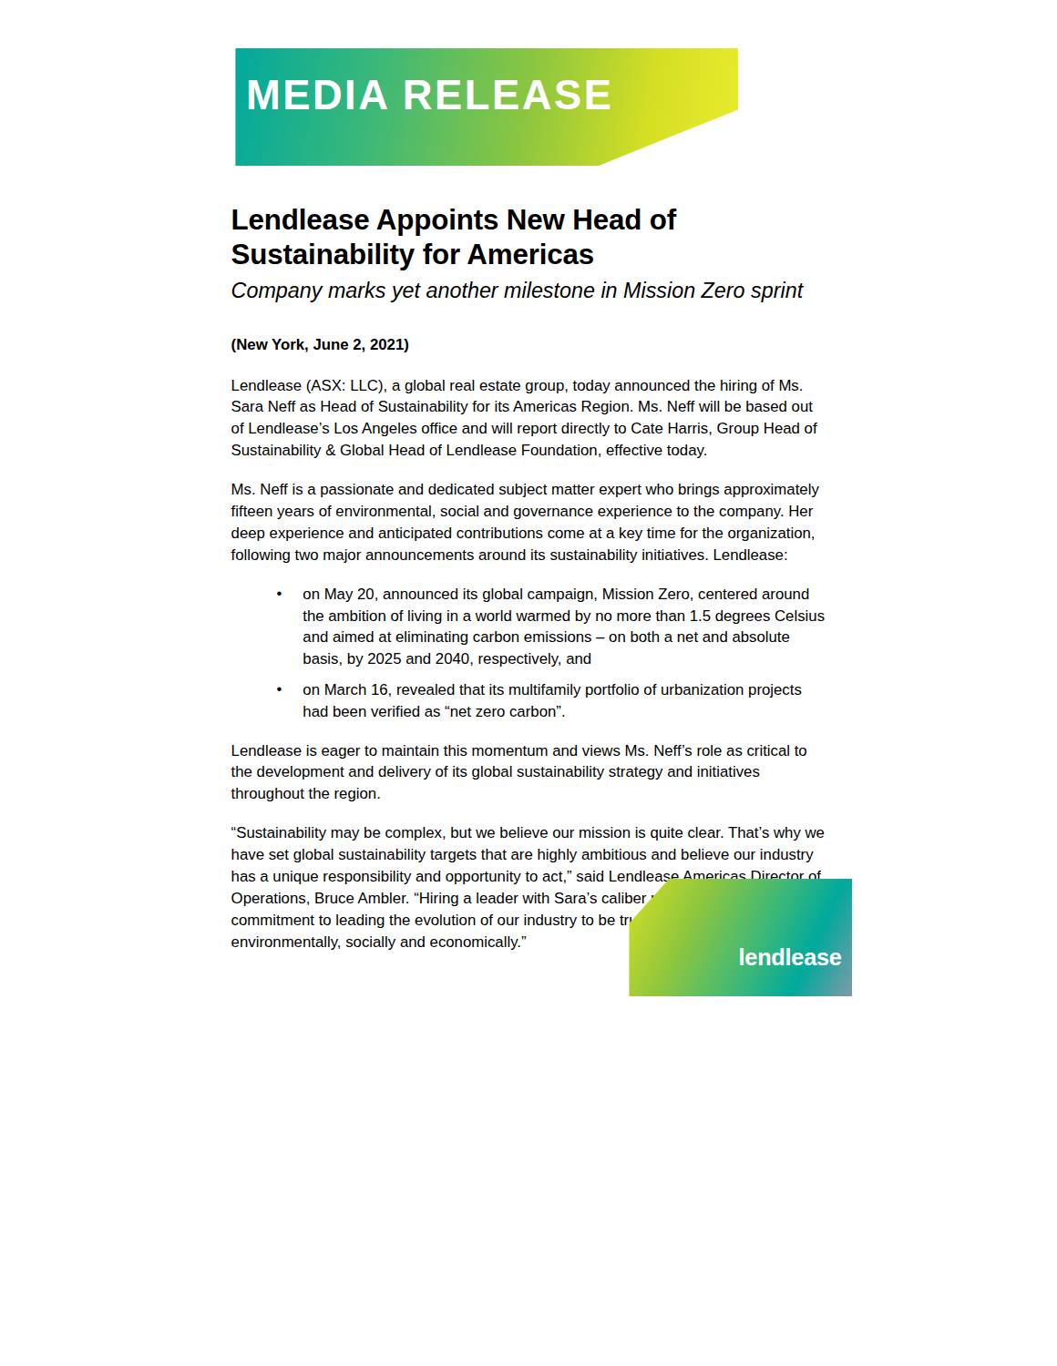MEDIA RELEASE
Lendlease Appoints New Head of Sustainability for Americas
Company marks yet another milestone in Mission Zero sprint
(New York, June 2, 2021)
Lendlease (ASX: LLC), a global real estate group, today announced the hiring of Ms. Sara Neff as Head of Sustainability for its Americas Region. Ms. Neff will be based out of Lendlease’s Los Angeles office and will report directly to Cate Harris, Group Head of Sustainability & Global Head of Lendlease Foundation, effective today.
Ms. Neff is a passionate and dedicated subject matter expert who brings approximately fifteen years of environmental, social and governance experience to the company. Her deep experience and anticipated contributions come at a key time for the organization, following two major announcements around its sustainability initiatives. Lendlease:
on May 20, announced its global campaign, Mission Zero, centered around the ambition of living in a world warmed by no more than 1.5 degrees Celsius and aimed at eliminating carbon emissions – on both a net and absolute basis, by 2025 and 2040, respectively, and
on March 16, revealed that its multifamily portfolio of urbanization projects had been verified as “net zero carbon”.
Lendlease is eager to maintain this momentum and views Ms. Neff’s role as critical to the development and delivery of its global sustainability strategy and initiatives throughout the region.
“Sustainability may be complex, but we believe our mission is quite clear. That’s why we have set global sustainability targets that are highly ambitious and believe our industry has a unique responsibility and opportunity to act,” said Lendlease Americas Director of Operations, Bruce Ambler. “Hiring a leader with Sara’s caliber reflects our ongoing commitment to leading the evolution of our industry to be truly sustainable – environmentally, socially and economically.”
lendlease